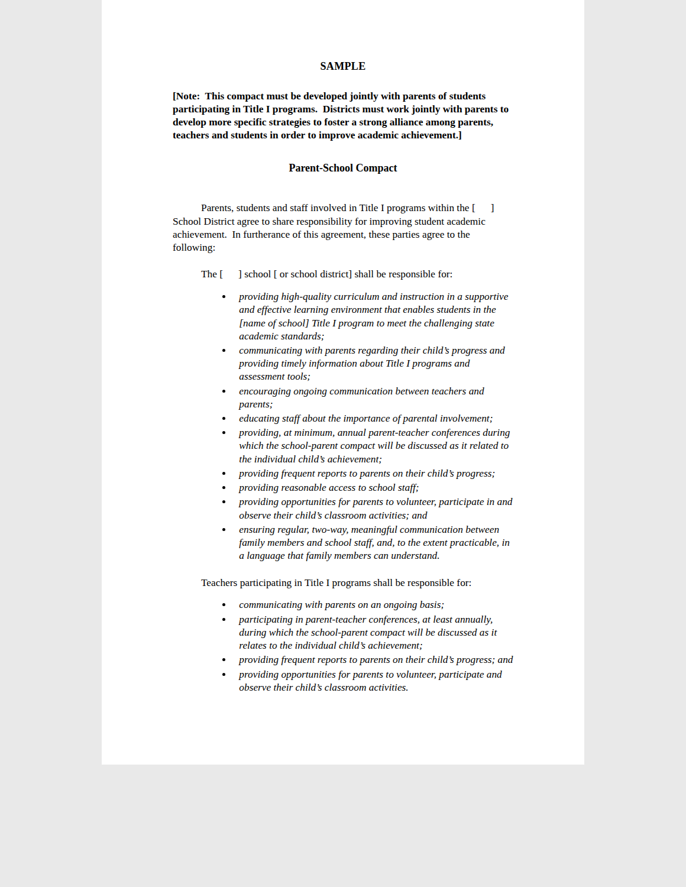SAMPLE
[Note: This compact must be developed jointly with parents of students participating in Title I programs. Districts must work jointly with parents to develop more specific strategies to foster a strong alliance among parents, teachers and students in order to improve academic achievement.]
Parent-School Compact
Parents, students and staff involved in Title I programs within the [ ] School District agree to share responsibility for improving student academic achievement. In furtherance of this agreement, these parties agree to the following:
The [ ] school [ or school district] shall be responsible for:
providing high-quality curriculum and instruction in a supportive and effective learning environment that enables students in the [name of school] Title I program to meet the challenging state academic standards;
communicating with parents regarding their child’s progress and providing timely information about Title I programs and assessment tools;
encouraging ongoing communication between teachers and parents;
educating staff about the importance of parental involvement;
providing, at minimum, annual parent-teacher conferences during which the school-parent compact will be discussed as it related to the individual child’s achievement;
providing frequent reports to parents on their child’s progress;
providing reasonable access to school staff;
providing opportunities for parents to volunteer, participate in and observe their child’s classroom activities; and
ensuring regular, two-way, meaningful communication between family members and school staff, and, to the extent practicable, in a language that family members can understand.
Teachers participating in Title I programs shall be responsible for:
communicating with parents on an ongoing basis;
participating in parent-teacher conferences, at least annually, during which the school-parent compact will be discussed as it relates to the individual child’s achievement;
providing frequent reports to parents on their child’s progress; and
providing opportunities for parents to volunteer, participate and observe their child’s classroom activities.